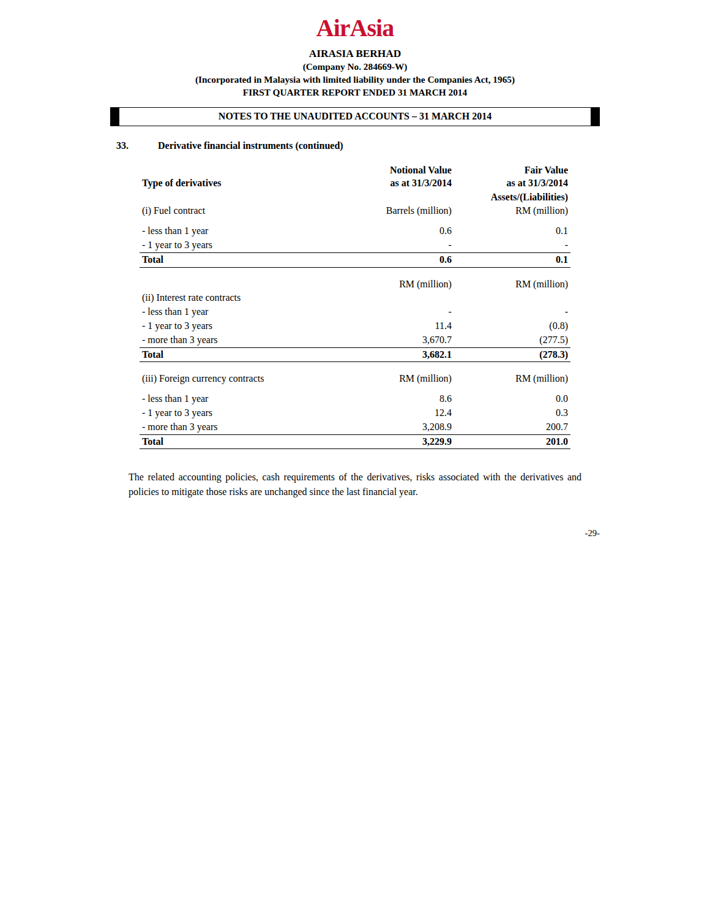AirAsia
AIRASIA BERHAD
(Company No. 284669-W)
(Incorporated in Malaysia with limited liability under the Companies Act, 1965)
FIRST QUARTER REPORT ENDED 31 MARCH 2014
NOTES TO THE UNAUDITED ACCOUNTS – 31 MARCH 2014
33.
Derivative financial instruments (continued)
| Type of derivatives | Notional Value as at 31/3/2014 | Fair Value as at 31/3/2014 |
| | | Assets/(Liabilities) |
| (i) Fuel contract | Barrels (million) | RM (million) |
| - less than 1 year | 0.6 | 0.1 |
| - 1 year to 3 years | - | - |
| Total | 0.6 | 0.1 |
| | RM (million) | RM (million) |
| (ii) Interest rate contracts | | |
| - less than 1 year | - | - |
| - 1 year to 3 years | 11.4 | (0.8) |
| - more than 3 years | 3,670.7 | (277.5) |
| Total | 3,682.1 | (278.3) |
| (iii) Foreign currency contracts | RM (million) | RM (million) |
| - less than 1 year | 8.6 | 0.0 |
| - 1 year to 3 years | 12.4 | 0.3 |
| - more than 3 years | 3,208.9 | 200.7 |
| Total | 3,229.9 | 201.0 |
The related accounting policies, cash requirements of the derivatives, risks associated with the derivatives and policies to mitigate those risks are unchanged since the last financial year.
-29-